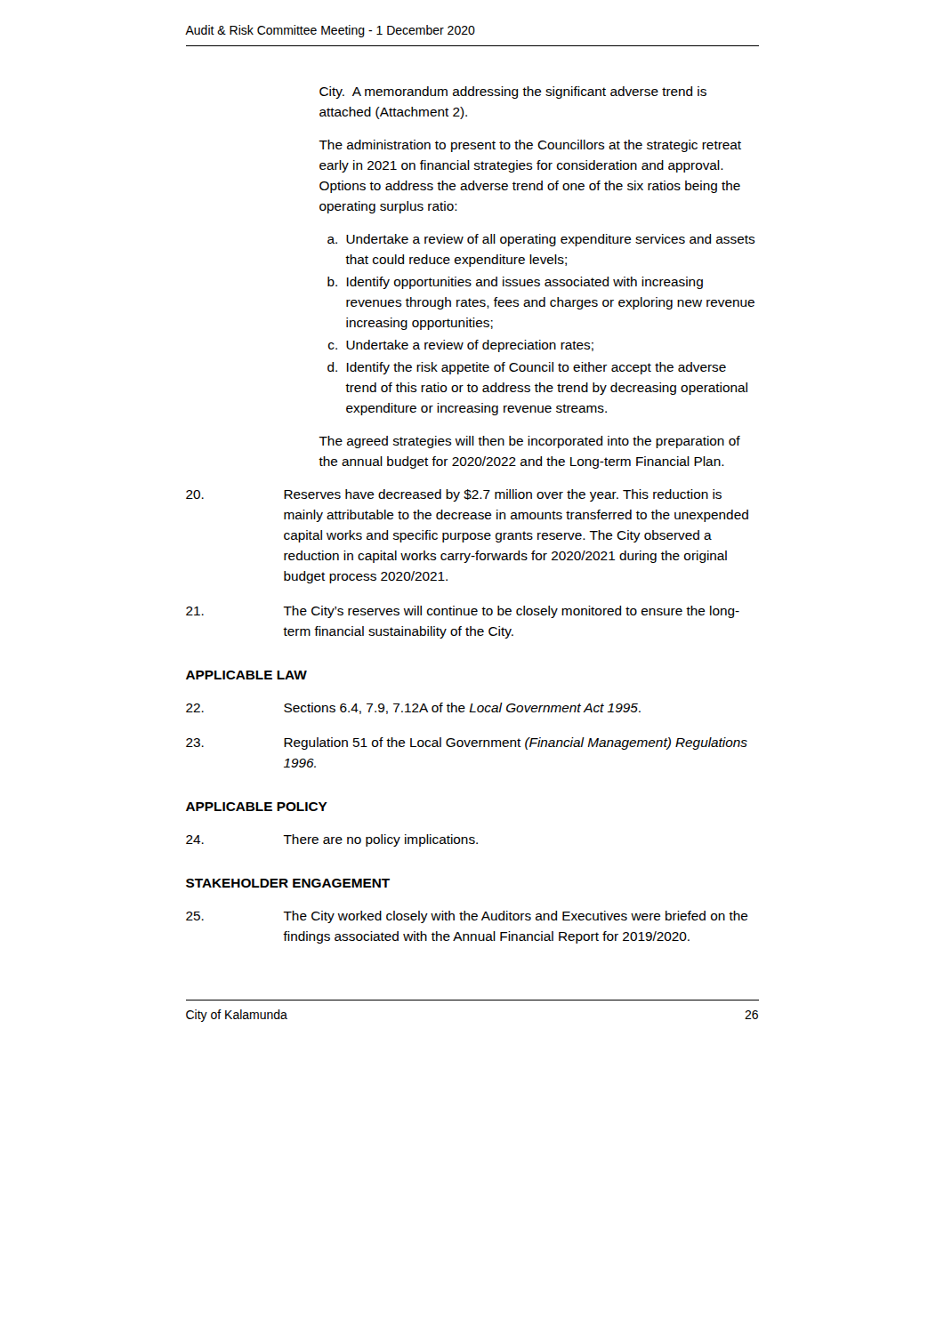Audit & Risk Committee Meeting - 1 December 2020
City. A memorandum addressing the significant adverse trend is attached (Attachment 2).
The administration to present to the Councillors at the strategic retreat early in 2021 on financial strategies for consideration and approval. Options to address the adverse trend of one of the six ratios being the operating surplus ratio:
Undertake a review of all operating expenditure services and assets that could reduce expenditure levels;
Identify opportunities and issues associated with increasing revenues through rates, fees and charges or exploring new revenue increasing opportunities;
Undertake a review of depreciation rates;
Identify the risk appetite of Council to either accept the adverse trend of this ratio or to address the trend by decreasing operational expenditure or increasing revenue streams.
The agreed strategies will then be incorporated into the preparation of the annual budget for 2020/2022 and the Long-term Financial Plan.
20.
Reserves have decreased by $2.7 million over the year. This reduction is mainly attributable to the decrease in amounts transferred to the unexpended capital works and specific purpose grants reserve. The City observed a reduction in capital works carry-forwards for 2020/2021 during the original budget process 2020/2021.
21.
The City’s reserves will continue to be closely monitored to ensure the long-term financial sustainability of the City.
Applicable Law
22.
Sections 6.4, 7.9, 7.12A of the Local Government Act 1995.
23.
Regulation 51 of the Local Government (Financial Management) Regulations 1996.
Applicable Policy
24.
There are no policy implications.
Stakeholder Engagement
25.
The City worked closely with the Auditors and Executives were briefed on the findings associated with the Annual Financial Report for 2019/2020.
City of Kalamunda 26